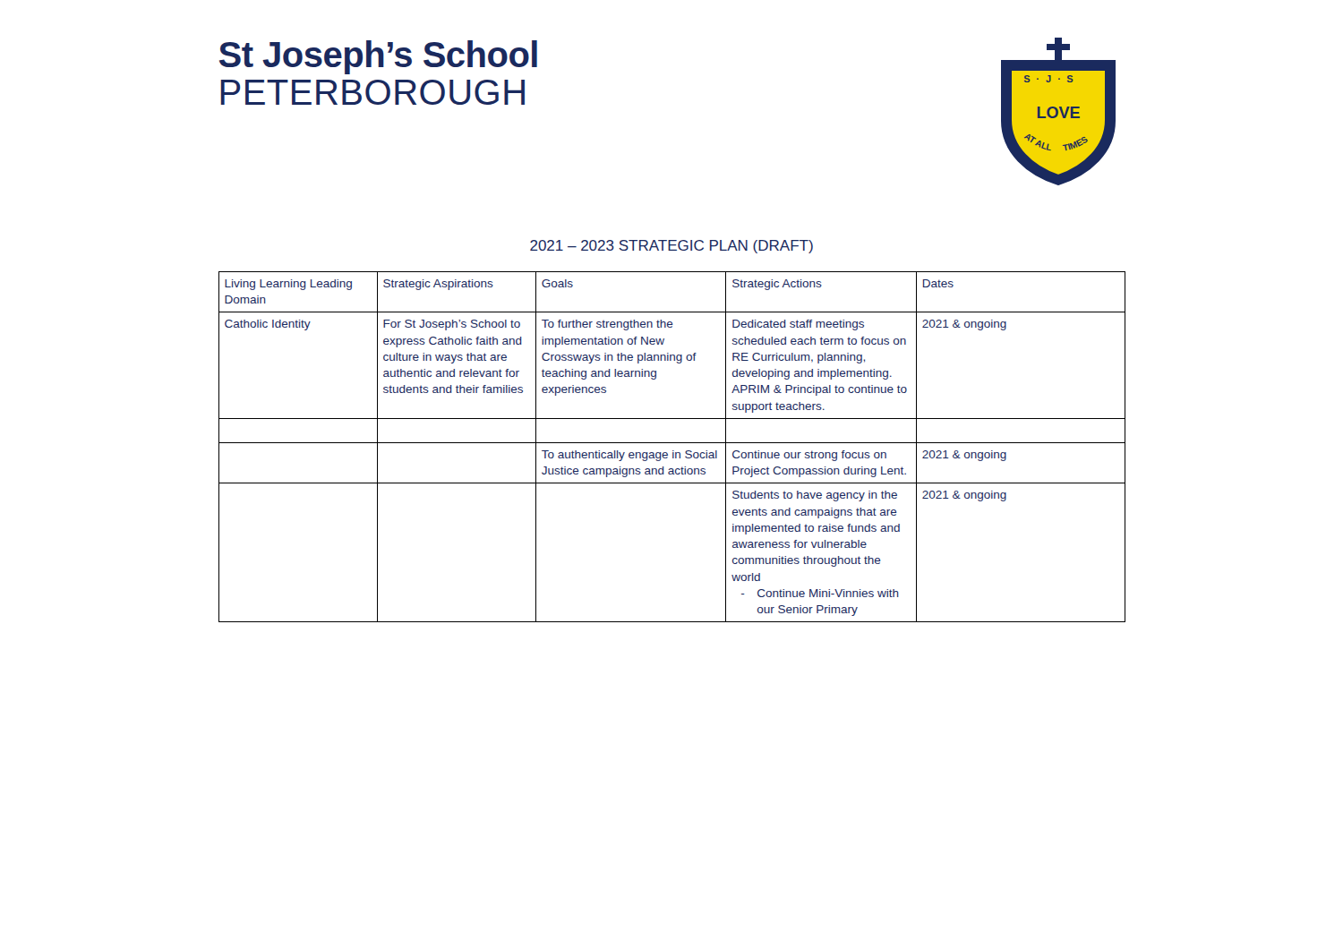St Joseph’s School
PETERBOROUGH
S · J · S LOVE AT ALL TIMES
2021 – 2023 STRATEGIC PLAN (DRAFT)
| Living Learning Leading Domain | Strategic Aspirations | Goals | Strategic Actions | Dates |
| --- | --- | --- | --- | --- |
| Catholic Identity | For St Joseph’s School to express Catholic faith and culture in ways that are authentic and relevant for students and their families | To further strengthen the implementation of New Crossways in the planning of teaching and learning experiences | Dedicated staff meetings scheduled each term to focus on RE Curriculum, planning, developing and implementing. APRIM & Principal to continue to support teachers. | 2021 & ongoing |
| | | To authentically engage in Social Justice campaigns and actions | Continue our strong focus on Project Compassion during Lent. | 2021 & ongoing |
| | | | Students to have agency in the events and campaigns that are implemented to raise funds and awareness for vulnerable communities throughout the world Continue Mini-Vinnies with our Senior Primary | 2021 & ongoing |